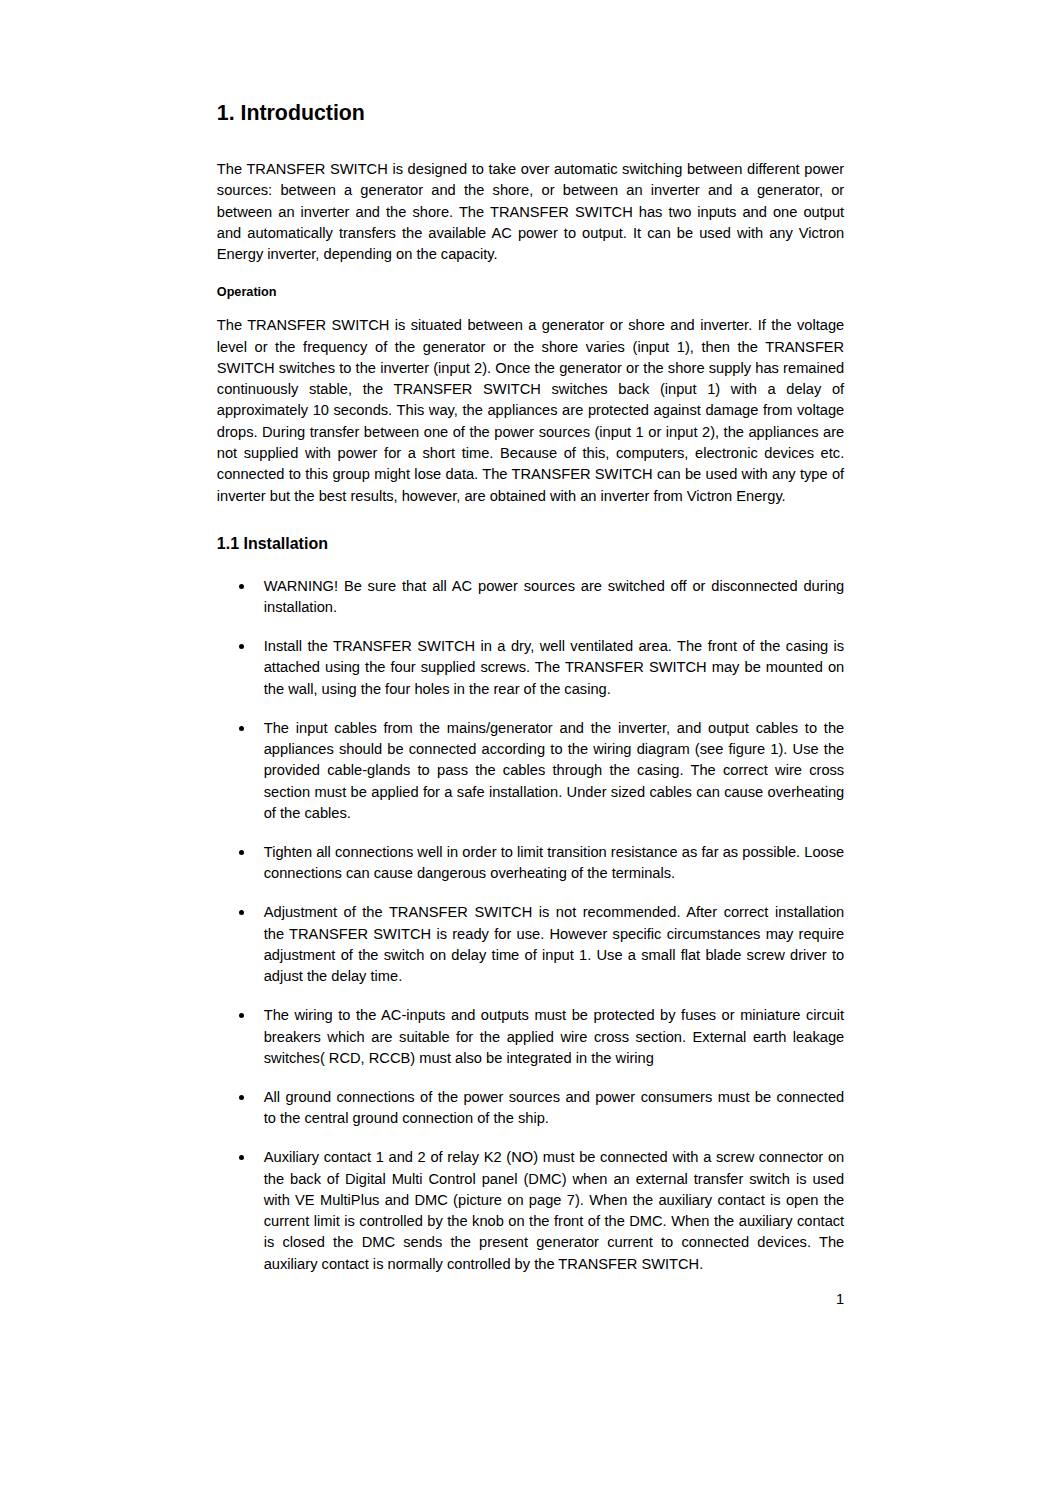1. Introduction
The TRANSFER SWITCH is designed to take over automatic switching between different power sources: between a generator and the shore, or between an inverter and a generator, or between an inverter and the shore. The TRANSFER SWITCH has two inputs and one output and automatically transfers the available AC power to output. It can be used with any Victron Energy inverter, depending on the capacity.
Operation
The TRANSFER SWITCH is situated between a generator or shore and inverter. If the voltage level or the frequency of the generator or the shore varies (input 1), then the TRANSFER SWITCH switches to the inverter (input 2). Once the generator or the shore supply has remained continuously stable, the TRANSFER SWITCH switches back (input 1) with a delay of approximately 10 seconds. This way, the appliances are protected against damage from voltage drops. During transfer between one of the power sources (input 1 or input 2), the appliances are not supplied with power for a short time. Because of this, computers, electronic devices etc. connected to this group might lose data. The TRANSFER SWITCH can be used with any type of inverter but the best results, however, are obtained with an inverter from Victron Energy.
1.1 Installation
WARNING! Be sure that all AC power sources are switched off or disconnected during installation.
Install the TRANSFER SWITCH in a dry, well ventilated area. The front of the casing is attached using the four supplied screws. The TRANSFER SWITCH may be mounted on the wall, using the four holes in the rear of the casing.
The input cables from the mains/generator and the inverter, and output cables to the appliances should be connected according to the wiring diagram (see figure 1). Use the provided cable-glands to pass the cables through the casing. The correct wire cross section must be applied for a safe installation. Under sized cables can cause overheating of the cables.
Tighten all connections well in order to limit transition resistance as far as possible. Loose connections can cause dangerous overheating of the terminals.
Adjustment of the TRANSFER SWITCH is not recommended. After correct installation the TRANSFER SWITCH is ready for use. However specific circumstances may require adjustment of the switch on delay time of input 1. Use a small flat blade screw driver to adjust the delay time.
The wiring to the AC-inputs and outputs must be protected by fuses or miniature circuit breakers which are suitable for the applied wire cross section. External earth leakage switches( RCD, RCCB) must also be integrated in the wiring
All ground connections of the power sources and power consumers must be connected to the central ground connection of the ship.
Auxiliary contact 1 and 2 of relay K2 (NO) must be connected with a screw connector on the back of Digital Multi Control panel (DMC) when an external transfer switch is used with VE MultiPlus and DMC (picture on page 7). When the auxiliary contact is open the current limit is controlled by the knob on the front of the DMC. When the auxiliary contact is closed the DMC sends the present generator current to connected devices. The auxiliary contact is normally controlled by the TRANSFER SWITCH.
1